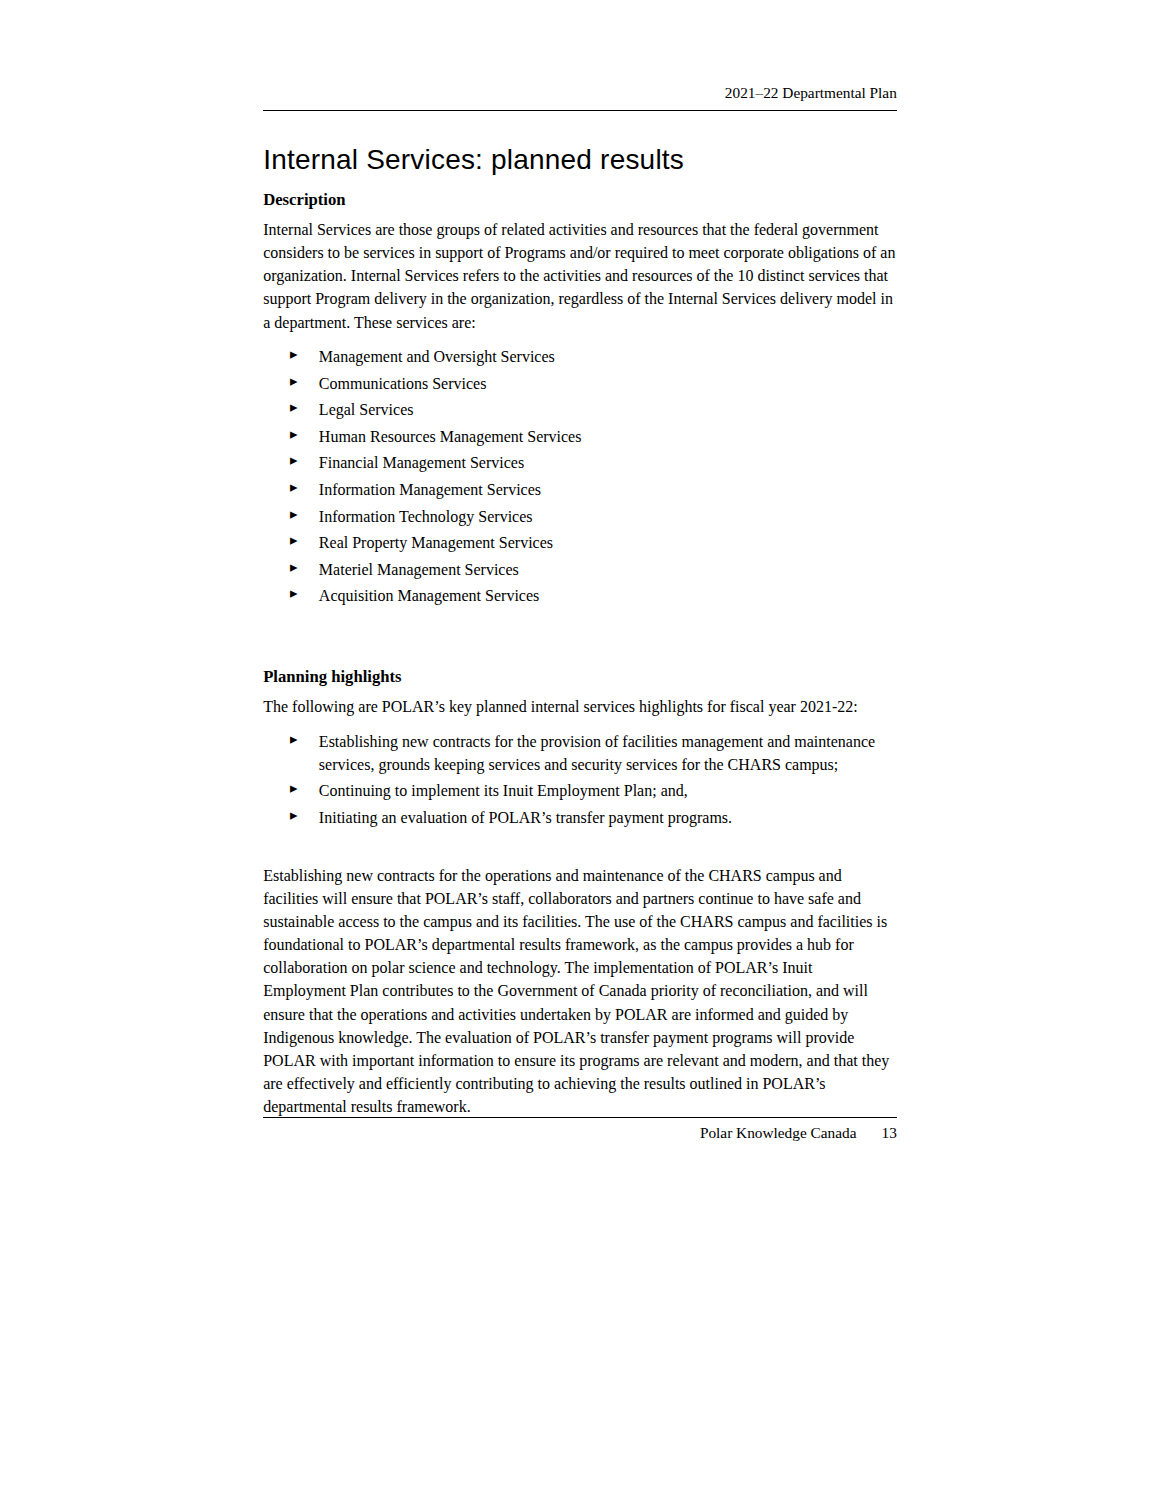2021–22 Departmental Plan
Internal Services: planned results
Description
Internal Services are those groups of related activities and resources that the federal government considers to be services in support of Programs and/or required to meet corporate obligations of an organization. Internal Services refers to the activities and resources of the 10 distinct services that support Program delivery in the organization, regardless of the Internal Services delivery model in a department. These services are:
Management and Oversight Services
Communications Services
Legal Services
Human Resources Management Services
Financial Management Services
Information Management Services
Information Technology Services
Real Property Management Services
Materiel Management Services
Acquisition Management Services
Planning highlights
The following are POLAR’s key planned internal services highlights for fiscal year 2021-22:
Establishing new contracts for the provision of facilities management and maintenance services, grounds keeping services and security services for the CHARS campus;
Continuing to implement its Inuit Employment Plan; and,
Initiating an evaluation of POLAR’s transfer payment programs.
Establishing new contracts for the operations and maintenance of the CHARS campus and facilities will ensure that POLAR’s staff, collaborators and partners continue to have safe and sustainable access to the campus and its facilities. The use of the CHARS campus and facilities is foundational to POLAR’s departmental results framework, as the campus provides a hub for collaboration on polar science and technology. The implementation of POLAR’s Inuit Employment Plan contributes to the Government of Canada priority of reconciliation, and will ensure that the operations and activities undertaken by POLAR are informed and guided by Indigenous knowledge. The evaluation of POLAR’s transfer payment programs will provide POLAR with important information to ensure its programs are relevant and modern, and that they are effectively and efficiently contributing to achieving the results outlined in POLAR’s departmental results framework.
Polar Knowledge Canada 13